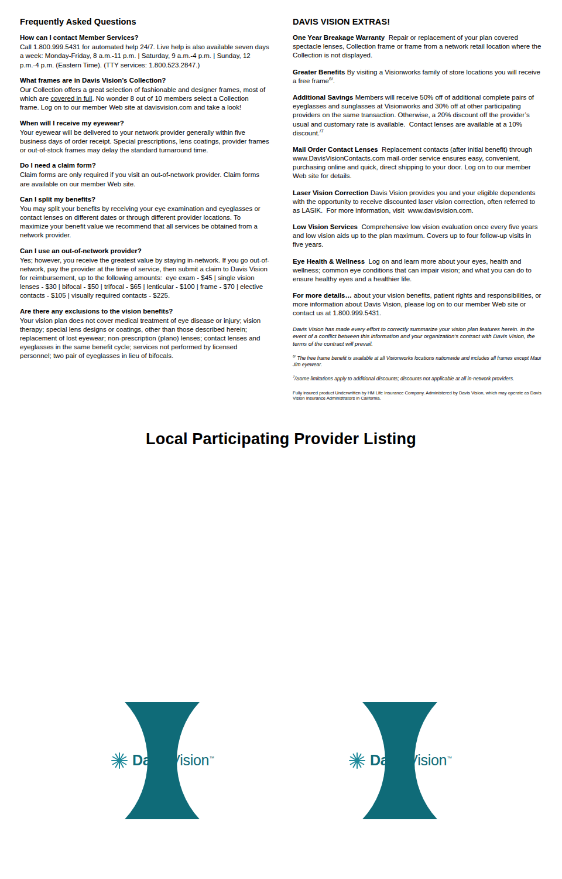Frequently Asked Questions
How can I contact Member Services?
Call 1.800.999.5431 for automated help 24/7. Live help is also available seven days a week: Monday-Friday, 8 a.m.-11 p.m. | Saturday, 9 a.m.-4 p.m. | Sunday, 12 p.m.-4 p.m. (Eastern Time). (TTY services: 1.800.523.2847.)
What frames are in Davis Vision’s Collection?
Our Collection offers a great selection of fashionable and designer frames, most of which are covered in full. No wonder 8 out of 10 members select a Collection frame. Log on to our member Web site at davisvision.com and take a look!
When will I receive my eyewear?
Your eyewear will be delivered to your network provider generally within five business days of order receipt. Special prescriptions, lens coatings, provider frames or out-of-stock frames may delay the standard turnaround time.
Do I need a claim form?
Claim forms are only required if you visit an out-of-network provider. Claim forms are available on our member Web site.
Can I split my benefits?
You may split your benefits by receiving your eye examination and eyeglasses or contact lenses on different dates or through different provider locations. To maximize your benefit value we recommend that all services be obtained from a network provider.
Can I use an out-of-network provider?
Yes; however, you receive the greatest value by staying in-network. If you go out-of-network, pay the provider at the time of service, then submit a claim to Davis Vision for reimbursement, up to the following amounts: eye exam - $45 | single vision lenses - $30 | bifocal - $50 | trifocal - $65 | lenticular - $100 | frame - $70 | elective contacts - $105 | visually required contacts - $225.
Are there any exclusions to the vision benefits?
Your vision plan does not cover medical treatment of eye disease or injury; vision therapy; special lens designs or coatings, other than those described herein; replacement of lost eyewear; non-prescription (plano) lenses; contact lenses and eyeglasses in the same benefit cycle; services not performed by licensed personnel; two pair of eyeglasses in lieu of bifocals.
DAVIS VISION EXTRAS!
One Year Breakage Warranty Repair or replacement of your plan covered spectacle lenses, Collection frame or frame from a network retail location where the Collection is not displayed.
Greater Benefits By visiting a Visionworks family of store locations you will receive a free frame6/.
Additional Savings Members will receive 50% off of additional complete pairs of eyeglasses and sunglasses at Visionworks and 30% off at other participating providers on the same transaction. Otherwise, a 20% discount off the provider’s usual and customary rate is available. Contact lenses are available at a 10% discount./7
Mail Order Contact Lenses Replacement contacts (after initial benefit) through www.DavisVisionContacts.com mail-order service ensures easy, convenient, purchasing online and quick, direct shipping to your door. Log on to our member Web site for details.
Laser Vision Correction Davis Vision provides you and your eligible dependents with the opportunity to receive discounted laser vision correction, often referred to as LASIK. For more information, visit www.davisvision.com.
Low Vision Services Comprehensive low vision evaluation once every five years and low vision aids up to the plan maximum. Covers up to four follow-up visits in five years.
Eye Health & Wellness Log on and learn more about your eyes, health and wellness; common eye conditions that can impair vision; and what you can do to ensure healthy eyes and a healthier life.
For more details… about your vision benefits, patient rights and responsibilities, or more information about Davis Vision, please log on to our member Web site or contact us at 1.800.999.5431.
Davis Vision has made every effort to correctly summarize your vision plan features herein. In the event of a conflict between this information and your organization’s contract with Davis Vision, the terms of the contract will prevail.
6/ The free frame benefit is available at all Visionworks locations nationwide and includes all frames except Maui Jim eyewear.
7/Some limitations apply to additional discounts; discounts not applicable at all in-network providers.
Fully insured product Underwritten by HM Life Insurance Company. Administered by Davis Vision, which may operate as Davis Vision Insurance Administrators in California.
Local Participating Provider Listing
Davis Vision™
Davis Vision™